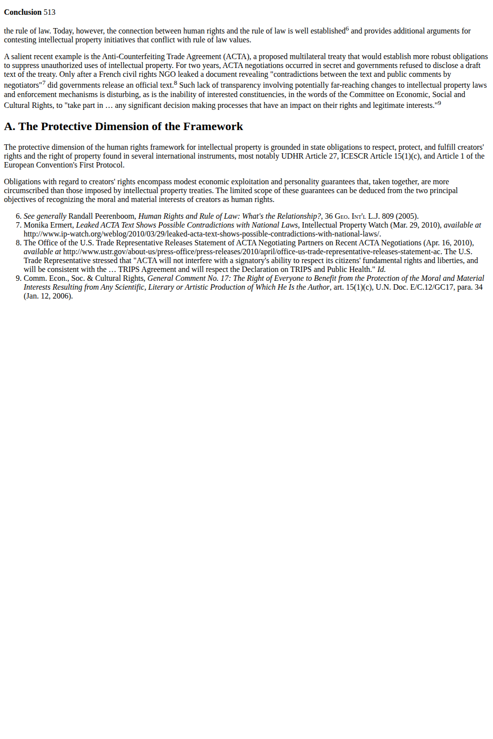Conclusion 513
the rule of law. Today, however, the connection between human rights and the rule of law is well established6 and provides additional arguments for contesting intellectual property initiatives that conflict with rule of law values.
A salient recent example is the Anti-Counterfeiting Trade Agreement (ACTA), a proposed multilateral treaty that would establish more robust obligations to suppress unauthorized uses of intellectual property. For two years, ACTA negotiations occurred in secret and governments refused to disclose a draft text of the treaty. Only after a French civil rights NGO leaked a document revealing "contradictions between the text and public comments by negotiators"7 did governments release an official text.8 Such lack of transparency involving potentially far-reaching changes to intellectual property laws and enforcement mechanisms is disturbing, as is the inability of interested constituencies, in the words of the Committee on Economic, Social and Cultural Rights, to "take part in … any significant decision making processes that have an impact on their rights and legitimate interests."9
A. The Protective Dimension of the Framework
The protective dimension of the human rights framework for intellectual property is grounded in state obligations to respect, protect, and fulfill creators' rights and the right of property found in several international instruments, most notably UDHR Article 27, ICESCR Article 15(1)(c), and Article 1 of the European Convention's First Protocol.
Obligations with regard to creators' rights encompass modest economic exploitation and personality guarantees that, taken together, are more circumscribed than those imposed by intellectual property treaties. The limited scope of these guarantees can be deduced from the two principal objectives of recognizing the moral and material interests of creators as human rights.
See generally Randall Peerenboom, Human Rights and Rule of Law: What's the Relationship?, 36 Geo. Int'l L.J. 809 (2005).
Monika Ermert, Leaked ACTA Text Shows Possible Contradictions with National Laws, Intellectual Property Watch (Mar. 29, 2010), available at http://www.ip-watch.org/weblog/2010/03/29/leaked-acta-text-shows-possible-contradictions-with-national-laws/.
The Office of the U.S. Trade Representative Releases Statement of ACTA Negotiating Partners on Recent ACTA Negotiations (Apr. 16, 2010), available at http://www.ustr.gov/about-us/press-office/press-releases/2010/april/office-us-trade-representative-releases-statement-ac. The U.S. Trade Representative stressed that "ACTA will not interfere with a signatory's ability to respect its citizens' fundamental rights and liberties, and will be consistent with the … TRIPS Agreement and will respect the Declaration on TRIPS and Public Health." Id.
Comm. Econ., Soc. & Cultural Rights, General Comment No. 17: The Right of Everyone to Benefit from the Protection of the Moral and Material Interests Resulting from Any Scientific, Literary or Artistic Production of Which He Is the Author, art. 15(1)(c), U.N. Doc. E/C.12/GC17, para. 34 (Jan. 12, 2006).